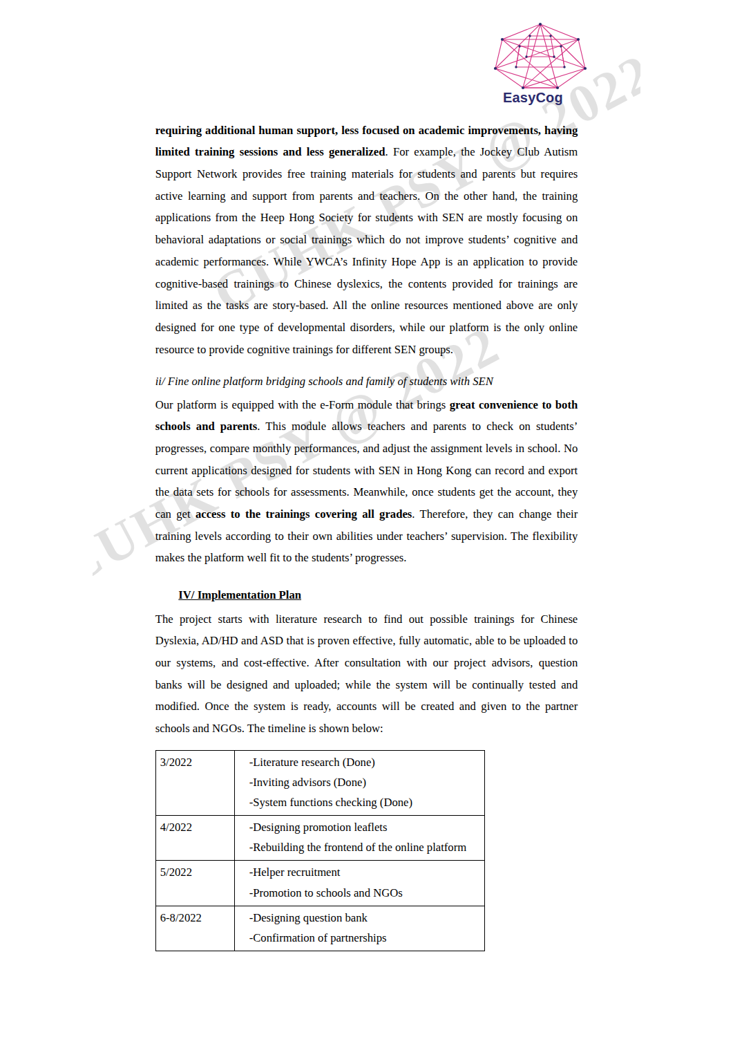CUHK PSY @ 2022
CUHK PSY @ 2022
EasyCog
requiring additional human support, less focused on academic improvements, having limited training sessions and less generalized. For example, the Jockey Club Autism Support Network provides free training materials for students and parents but requires active learning and support from parents and teachers. On the other hand, the training applications from the Heep Hong Society for students with SEN are mostly focusing on behavioral adaptations or social trainings which do not improve students’ cognitive and academic performances. While YWCA’s Infinity Hope App is an application to provide cognitive-based trainings to Chinese dyslexics, the contents provided for trainings are limited as the tasks are story-based. All the online resources mentioned above are only designed for one type of developmental disorders, while our platform is the only online resource to provide cognitive trainings for different SEN groups.
ii/ Fine online platform bridging schools and family of students with SEN
Our platform is equipped with the e-Form module that brings great convenience to both schools and parents. This module allows teachers and parents to check on students’ progresses, compare monthly performances, and adjust the assignment levels in school. No current applications designed for students with SEN in Hong Kong can record and export the data sets for schools for assessments. Meanwhile, once students get the account, they can get access to the trainings covering all grades. Therefore, they can change their training levels according to their own abilities under teachers’ supervision. The flexibility makes the platform well fit to the students’ progresses.
IV/ Implementation Plan
The project starts with literature research to find out possible trainings for Chinese Dyslexia, AD/HD and ASD that is proven effective, fully automatic, able to be uploaded to our systems, and cost-effective. After consultation with our project advisors, question banks will be designed and uploaded; while the system will be continually tested and modified. Once the system is ready, accounts will be created and given to the partner schools and NGOs. The timeline is shown below:
| 3/2022 | -Literature research (Done) -Inviting advisors (Done) -System functions checking (Done) |
| 4/2022 | -Designing promotion leaflets -Rebuilding the frontend of the online platform |
| 5/2022 | -Helper recruitment -Promotion to schools and NGOs |
| 6-8/2022 | -Designing question bank -Confirmation of partnerships |